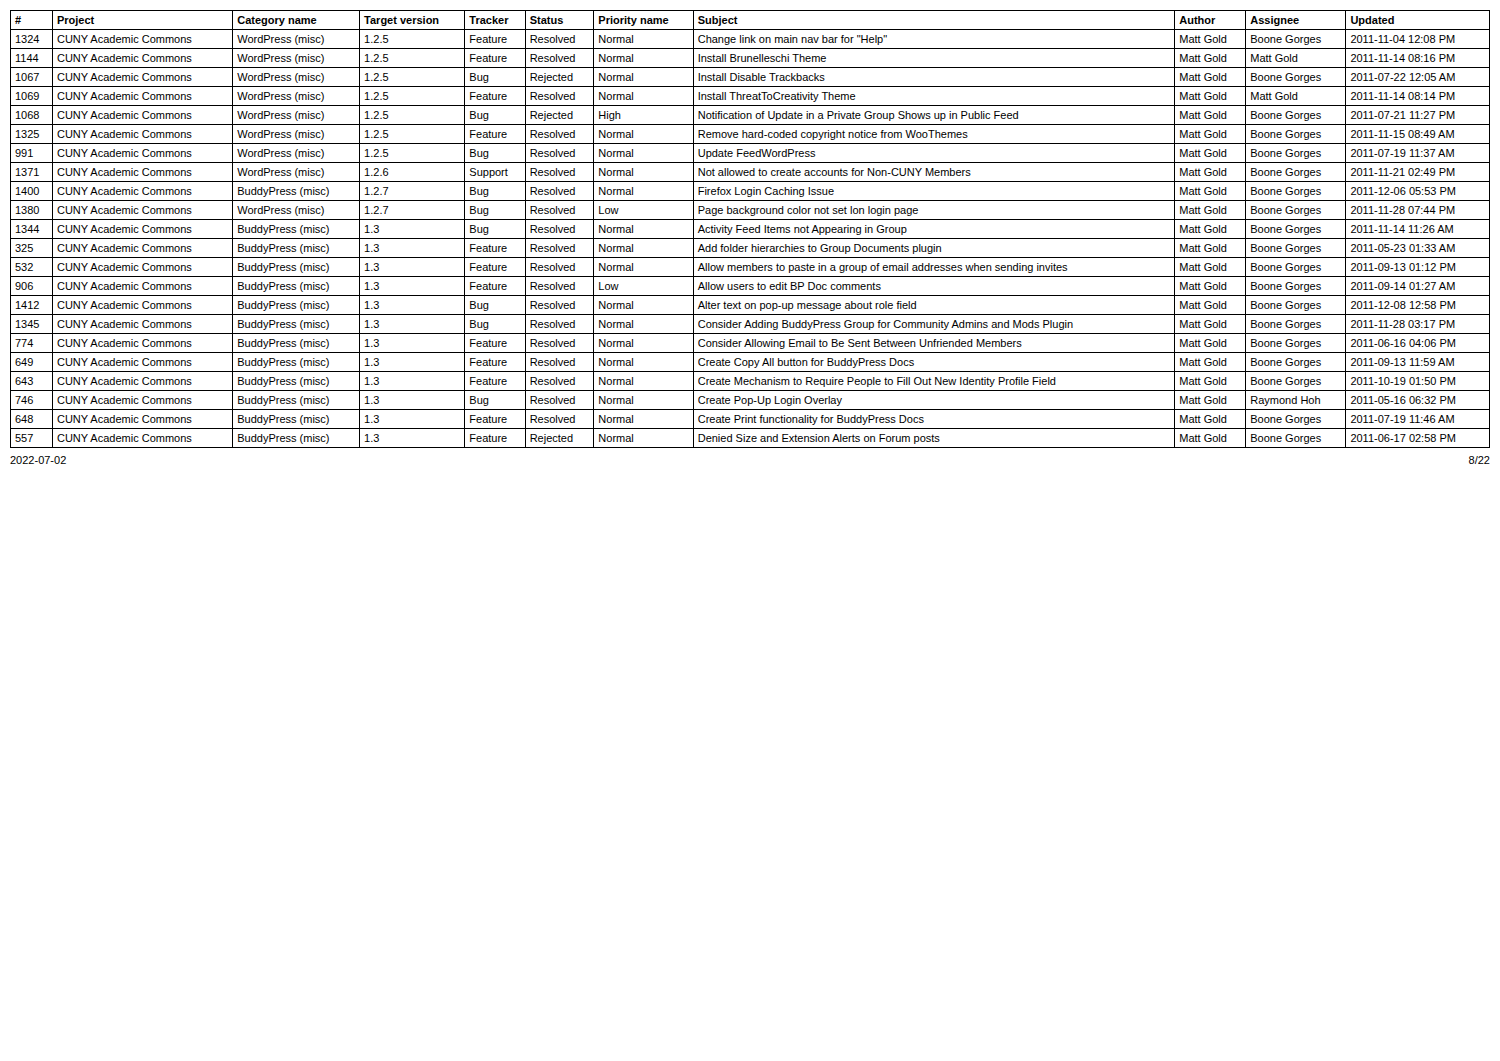| # | Project | Category name | Target version | Tracker | Status | Priority name | Subject | Author | Assignee | Updated |
| --- | --- | --- | --- | --- | --- | --- | --- | --- | --- | --- |
| 1324 | CUNY Academic Commons | WordPress (misc) | 1.2.5 | Feature | Resolved | Normal | Change link on main nav bar for "Help" | Matt Gold | Boone Gorges | 2011-11-04 12:08 PM |
| 1144 | CUNY Academic Commons | WordPress (misc) | 1.2.5 | Feature | Resolved | Normal | Install Brunelleschi Theme | Matt Gold | Matt Gold | 2011-11-14 08:16 PM |
| 1067 | CUNY Academic Commons | WordPress (misc) | 1.2.5 | Bug | Rejected | Normal | Install Disable Trackbacks | Matt Gold | Boone Gorges | 2011-07-22 12:05 AM |
| 1069 | CUNY Academic Commons | WordPress (misc) | 1.2.5 | Feature | Resolved | Normal | Install ThreatToCreativity Theme | Matt Gold | Matt Gold | 2011-11-14 08:14 PM |
| 1068 | CUNY Academic Commons | WordPress (misc) | 1.2.5 | Bug | Rejected | High | Notification of Update in a Private Group Shows up in Public Feed | Matt Gold | Boone Gorges | 2011-07-21 11:27 PM |
| 1325 | CUNY Academic Commons | WordPress (misc) | 1.2.5 | Feature | Resolved | Normal | Remove hard-coded copyright notice from WooThemes | Matt Gold | Boone Gorges | 2011-11-15 08:49 AM |
| 991 | CUNY Academic Commons | WordPress (misc) | 1.2.5 | Bug | Resolved | Normal | Update FeedWordPress | Matt Gold | Boone Gorges | 2011-07-19 11:37 AM |
| 1371 | CUNY Academic Commons | WordPress (misc) | 1.2.6 | Support | Resolved | Normal | Not allowed to create accounts for Non-CUNY Members | Matt Gold | Boone Gorges | 2011-11-21 02:49 PM |
| 1400 | CUNY Academic Commons | BuddyPress (misc) | 1.2.7 | Bug | Resolved | Normal | Firefox Login Caching Issue | Matt Gold | Boone Gorges | 2011-12-06 05:53 PM |
| 1380 | CUNY Academic Commons | WordPress (misc) | 1.2.7 | Bug | Resolved | Low | Page background color not set lon login page | Matt Gold | Boone Gorges | 2011-11-28 07:44 PM |
| 1344 | CUNY Academic Commons | BuddyPress (misc) | 1.3 | Bug | Resolved | Normal | Activity Feed Items not Appearing in Group | Matt Gold | Boone Gorges | 2011-11-14 11:26 AM |
| 325 | CUNY Academic Commons | BuddyPress (misc) | 1.3 | Feature | Resolved | Normal | Add folder hierarchies to Group Documents plugin | Matt Gold | Boone Gorges | 2011-05-23 01:33 AM |
| 532 | CUNY Academic Commons | BuddyPress (misc) | 1.3 | Feature | Resolved | Normal | Allow members to paste in a group of email addresses when sending invites | Matt Gold | Boone Gorges | 2011-09-13 01:12 PM |
| 906 | CUNY Academic Commons | BuddyPress (misc) | 1.3 | Feature | Resolved | Low | Allow users to edit BP Doc comments | Matt Gold | Boone Gorges | 2011-09-14 01:27 AM |
| 1412 | CUNY Academic Commons | BuddyPress (misc) | 1.3 | Bug | Resolved | Normal | Alter text on pop-up message about role field | Matt Gold | Boone Gorges | 2011-12-08 12:58 PM |
| 1345 | CUNY Academic Commons | BuddyPress (misc) | 1.3 | Bug | Resolved | Normal | Consider Adding BuddyPress Group for Community Admins and Mods Plugin | Matt Gold | Boone Gorges | 2011-11-28 03:17 PM |
| 774 | CUNY Academic Commons | BuddyPress (misc) | 1.3 | Feature | Resolved | Normal | Consider Allowing Email to Be Sent Between Unfriended Members | Matt Gold | Boone Gorges | 2011-06-16 04:06 PM |
| 649 | CUNY Academic Commons | BuddyPress (misc) | 1.3 | Feature | Resolved | Normal | Create Copy All button for BuddyPress Docs | Matt Gold | Boone Gorges | 2011-09-13 11:59 AM |
| 643 | CUNY Academic Commons | BuddyPress (misc) | 1.3 | Feature | Resolved | Normal | Create Mechanism to Require People to Fill Out New Identity Profile Field | Matt Gold | Boone Gorges | 2011-10-19 01:50 PM |
| 746 | CUNY Academic Commons | BuddyPress (misc) | 1.3 | Bug | Resolved | Normal | Create Pop-Up Login Overlay | Matt Gold | Raymond Hoh | 2011-05-16 06:32 PM |
| 648 | CUNY Academic Commons | BuddyPress (misc) | 1.3 | Feature | Resolved | Normal | Create Print functionality for BuddyPress Docs | Matt Gold | Boone Gorges | 2011-07-19 11:46 AM |
| 557 | CUNY Academic Commons | BuddyPress (misc) | 1.3 | Feature | Rejected | Normal | Denied Size and Extension Alerts on Forum posts | Matt Gold | Boone Gorges | 2011-06-17 02:58 PM |
2022-07-02 8/22